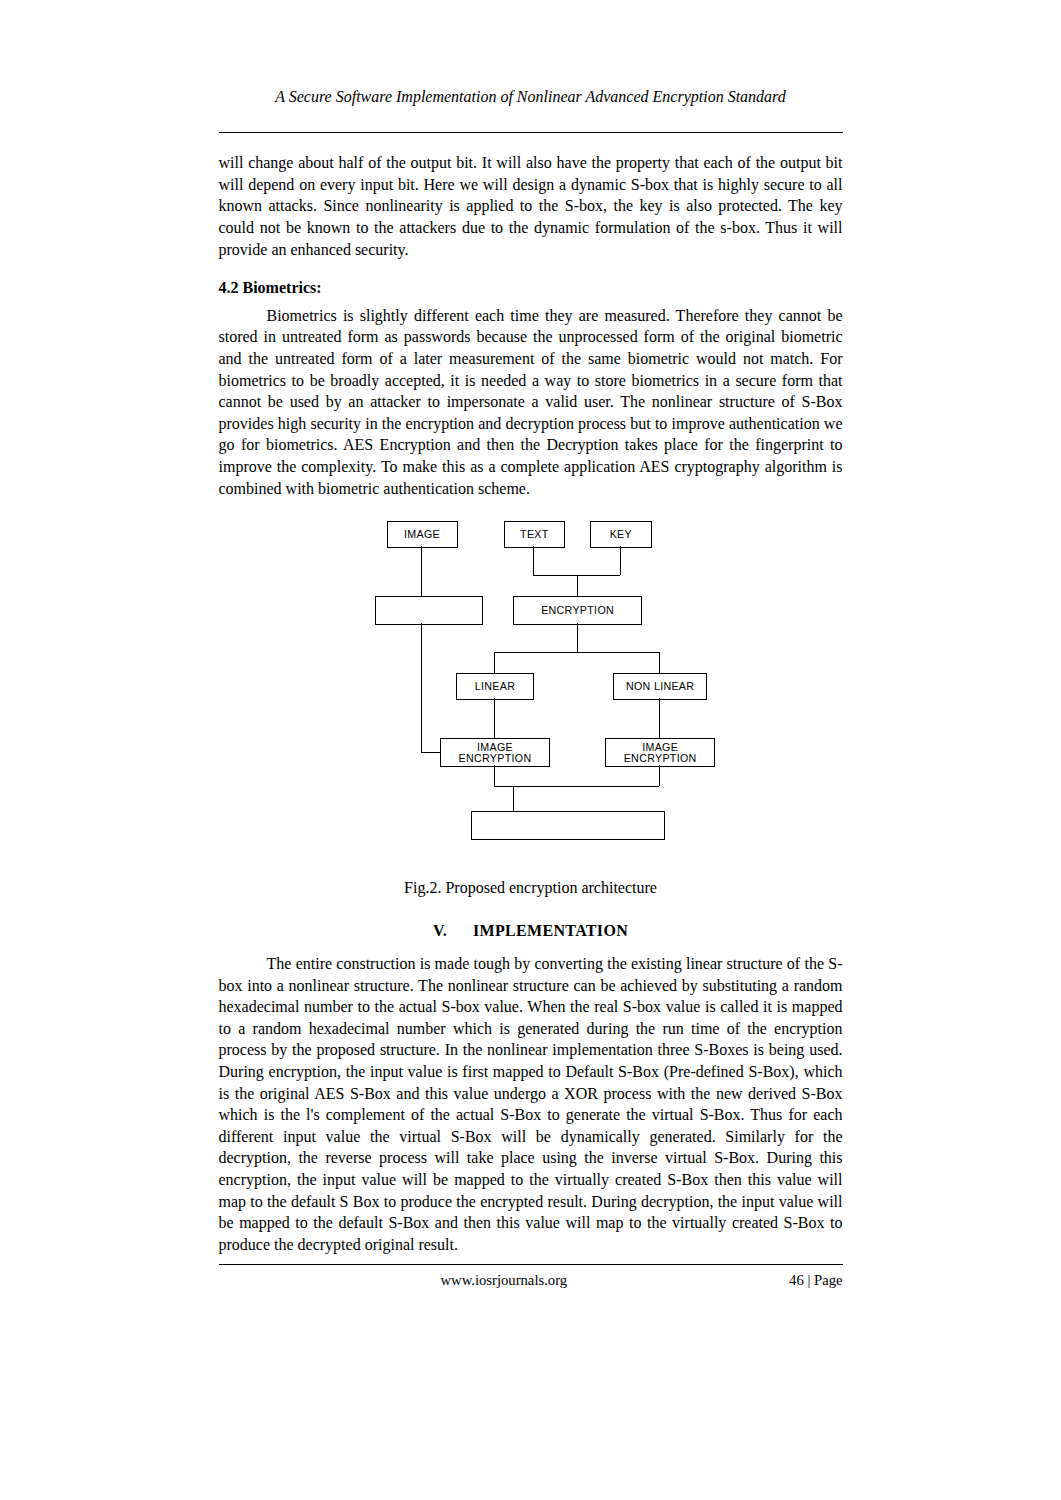A Secure Software Implementation of Nonlinear Advanced Encryption Standard
will change about half of the output bit. It will also have the property that each of the output bit will depend on every input bit. Here we will design a dynamic S-box that is highly secure to all known attacks. Since nonlinearity is applied to the S-box, the key is also protected. The key could not be known to the attackers due to the dynamic formulation of the s-box. Thus it will provide an enhanced security.
4.2 Biometrics:
Biometrics is slightly different each time they are measured. Therefore they cannot be stored in untreated form as passwords because the unprocessed form of the original biometric and the untreated form of a later measurement of the same biometric would not match. For biometrics to be broadly accepted, it is needed a way to store biometrics in a secure form that cannot be used by an attacker to impersonate a valid user. The nonlinear structure of S-Box provides high security in the encryption and decryption process but to improve authentication we go for biometrics. AES Encryption and then the Decryption takes place for the fingerprint to improve the complexity. To make this as a complete application AES cryptography algorithm is combined with biometric authentication scheme.
IMAGE
TEXT
KEY
ENCRYPTION
LINEAR
NON LINEAR
IMAGE ENCRYPTION
IMAGE ENCRYPTION
Fig.2. Proposed encryption architecture
V. IMPLEMENTATION
The entire construction is made tough by converting the existing linear structure of the S-box into a nonlinear structure. The nonlinear structure can be achieved by substituting a random hexadecimal number to the actual S-box value. When the real S-box value is called it is mapped to a random hexadecimal number which is generated during the run time of the encryption process by the proposed structure. In the nonlinear implementation three S-Boxes is being used. During encryption, the input value is first mapped to Default S-Box (Pre-defined S-Box), which is the original AES S-Box and this value undergo a XOR process with the new derived S-Box which is the l's complement of the actual S-Box to generate the virtual S-Box. Thus for each different input value the virtual S-Box will be dynamically generated. Similarly for the decryption, the reverse process will take place using the inverse virtual S-Box. During this encryption, the input value will be mapped to the virtually created S-Box then this value will map to the default S Box to produce the encrypted result. During decryption, the input value will be mapped to the default S-Box and then this value will map to the virtually created S-Box to produce the decrypted original result.
www.iosrjournals.org
46 | Page